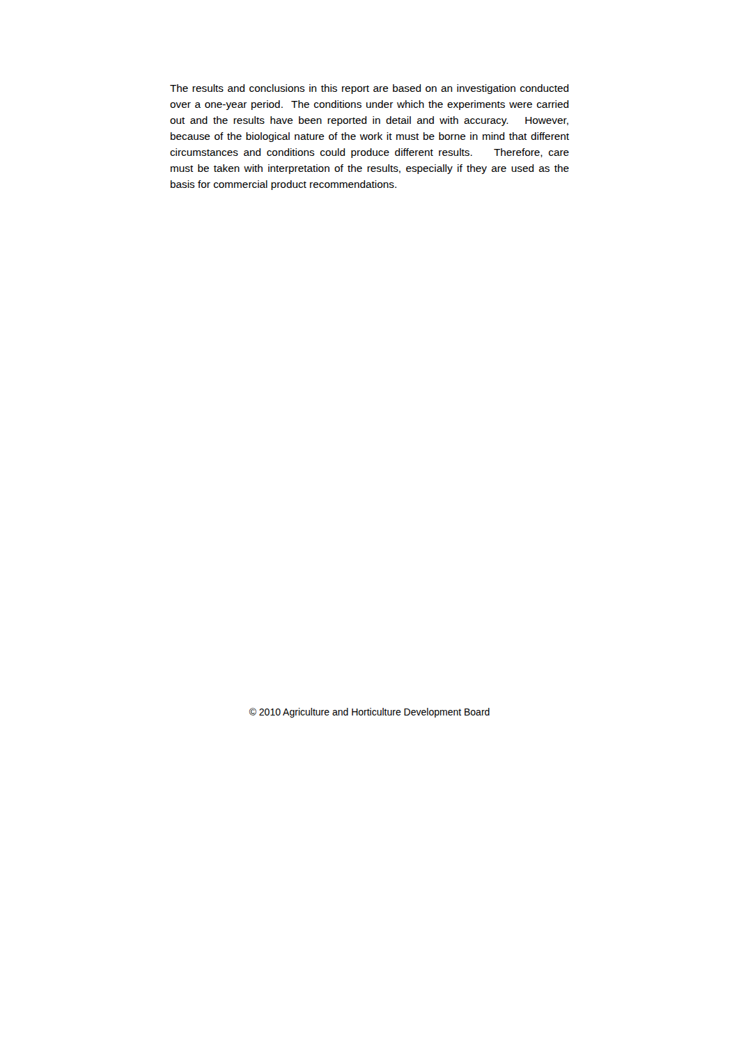The results and conclusions in this report are based on an investigation conducted over a one-year period. The conditions under which the experiments were carried out and the results have been reported in detail and with accuracy. However, because of the biological nature of the work it must be borne in mind that different circumstances and conditions could produce different results. Therefore, care must be taken with interpretation of the results, especially if they are used as the basis for commercial product recommendations.
© 2010 Agriculture and Horticulture Development Board